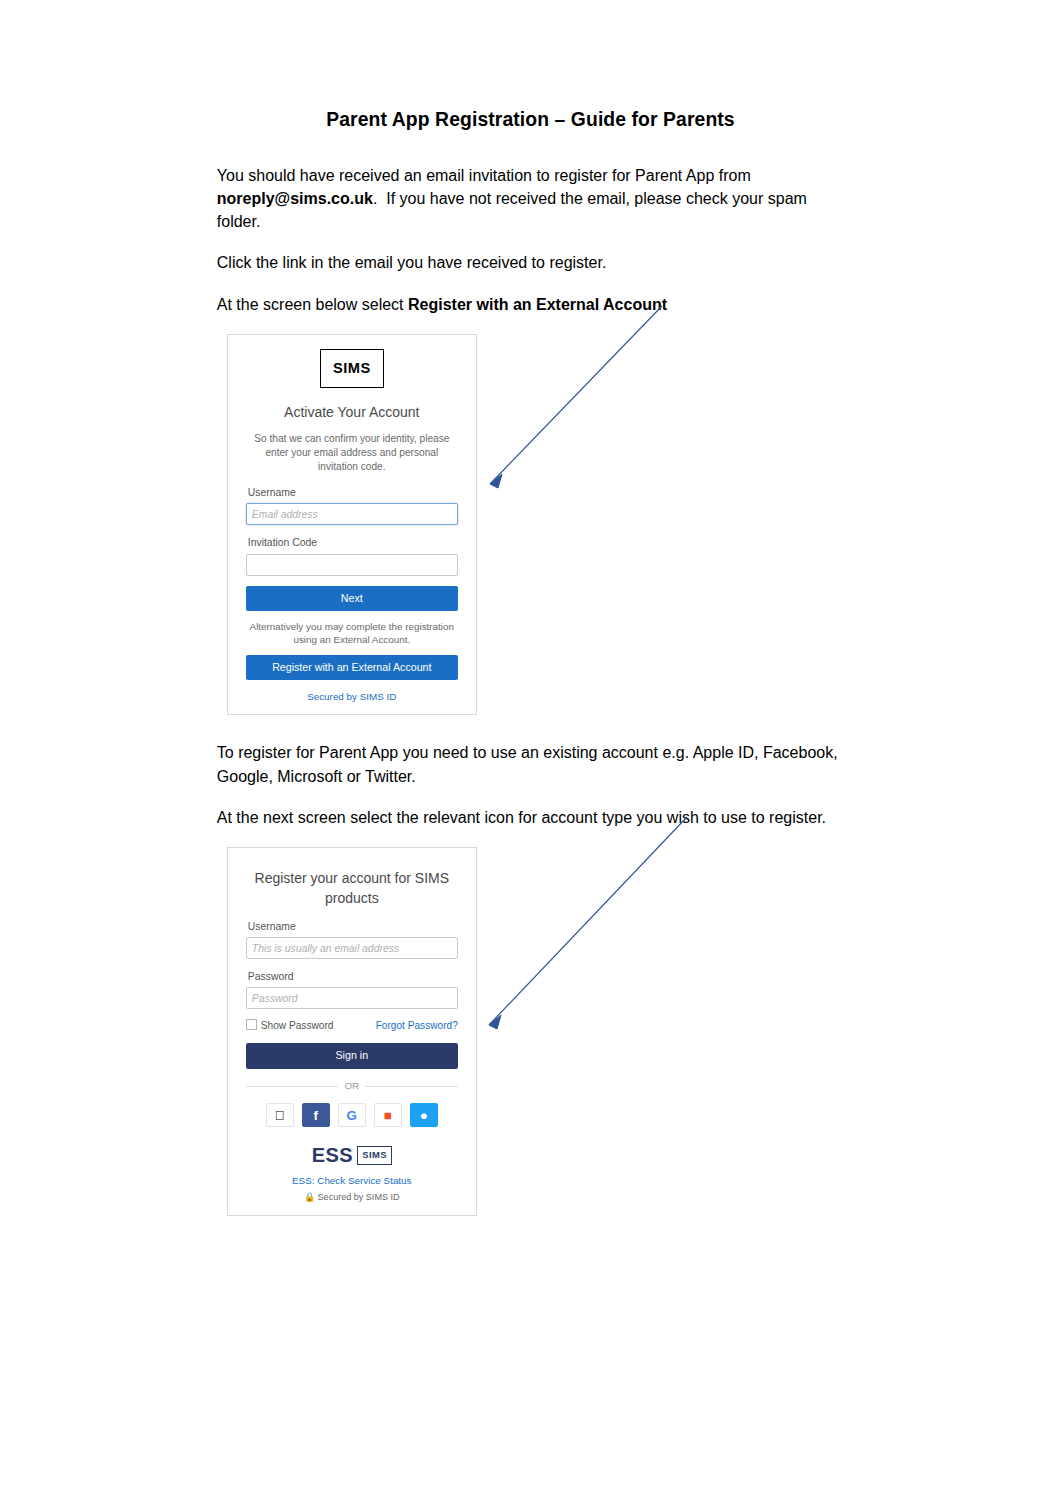Parent App Registration – Guide for Parents
You should have received an email invitation to register for Parent App from noreply@sims.co.uk. If you have not received the email, please check your spam folder.
Click the link in the email you have received to register.
At the screen below select Register with an External Account
SIMS
Activate Your Account
So that we can confirm your identity, please enter your email address and personal invitation code.
Username
Email address
Invitation Code
Next
Alternatively you may complete the registration using an External Account.
Register with an External Account
Secured by SIMS ID
To register for Parent App you need to use an existing account e.g. Apple ID, Facebook, Google, Microsoft or Twitter.
At the next screen select the relevant icon for account type you wish to use to register.
Register your account for SIMS products
Username
This is usually an email address
Password
Password
Show Password Forgot Password?
Sign in
OR

f
G
■
●
ESS SIMS
ESS: Check Service Status
🔒 Secured by SIMS ID